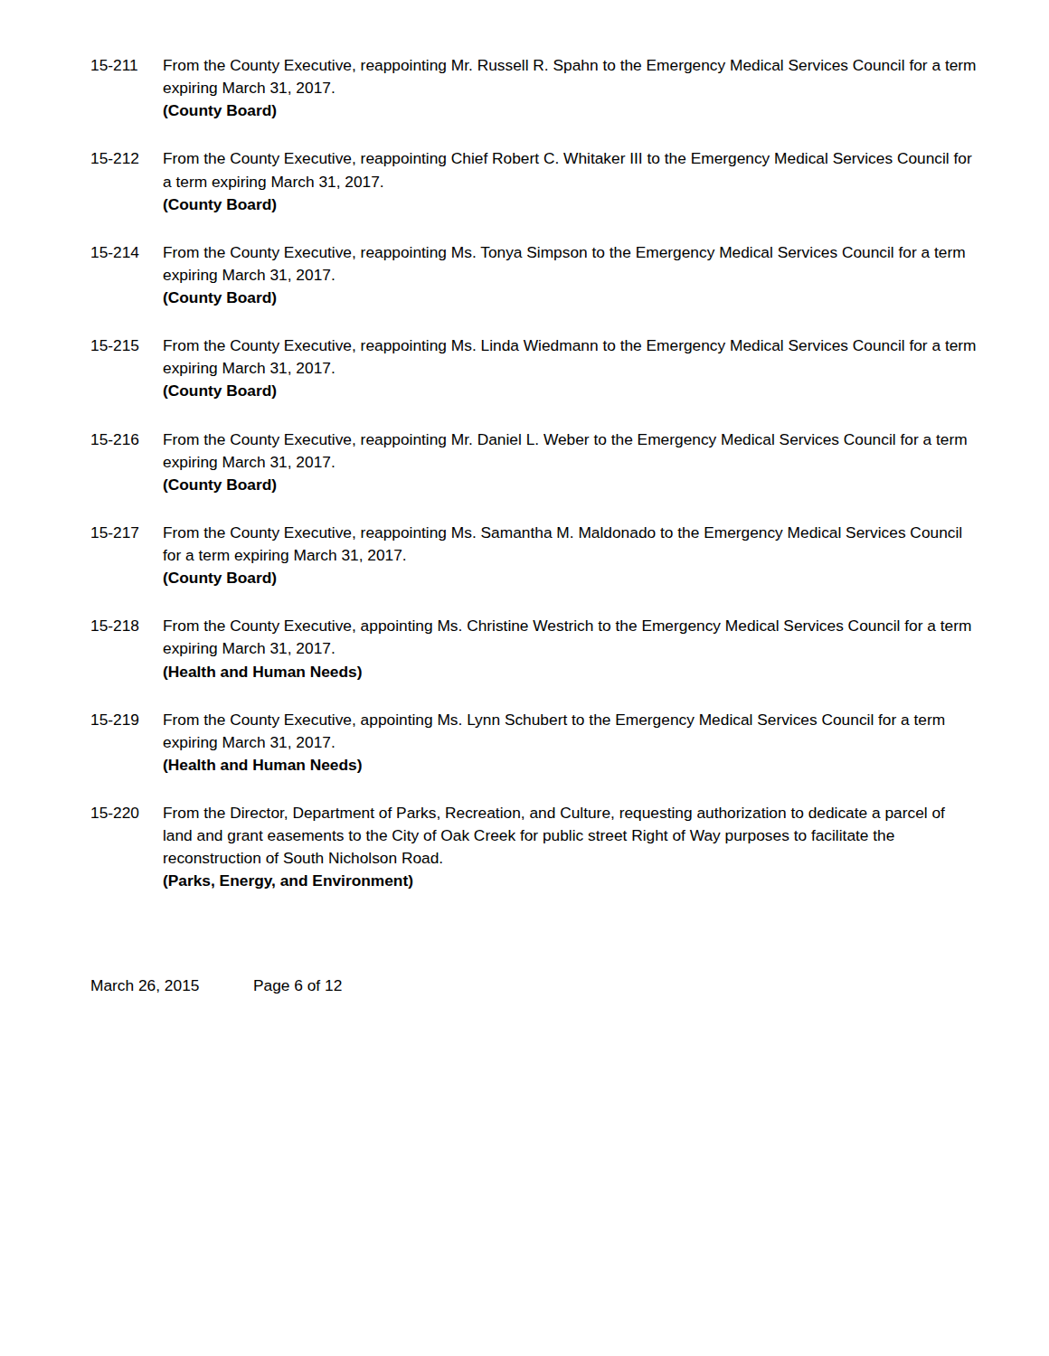15-211
From the County Executive, reappointing Mr. Russell R. Spahn to the Emergency Medical Services Council for a term expiring March 31, 2017. (County Board)
15-212
From the County Executive, reappointing Chief Robert C. Whitaker III to the Emergency Medical Services Council for a term expiring March 31, 2017. (County Board)
15-214
From the County Executive, reappointing Ms. Tonya Simpson to the Emergency Medical Services Council for a term expiring March 31, 2017. (County Board)
15-215
From the County Executive, reappointing Ms. Linda Wiedmann to the Emergency Medical Services Council for a term expiring March 31, 2017. (County Board)
15-216
From the County Executive, reappointing Mr. Daniel L. Weber to the Emergency Medical Services Council for a term expiring March 31, 2017. (County Board)
15-217
From the County Executive, reappointing Ms. Samantha M. Maldonado to the Emergency Medical Services Council for a term expiring March 31, 2017. (County Board)
15-218
From the County Executive, appointing Ms. Christine Westrich to the Emergency Medical Services Council for a term expiring March 31, 2017. (Health and Human Needs)
15-219
From the County Executive, appointing Ms. Lynn Schubert to the Emergency Medical Services Council for a term expiring March 31, 2017. (Health and Human Needs)
15-220
From the Director, Department of Parks, Recreation, and Culture, requesting authorization to dedicate a parcel of land and grant easements to the City of Oak Creek for public street Right of Way purposes to facilitate the reconstruction of South Nicholson Road. (Parks, Energy, and Environment)
March 26, 2015
Page 6 of 12